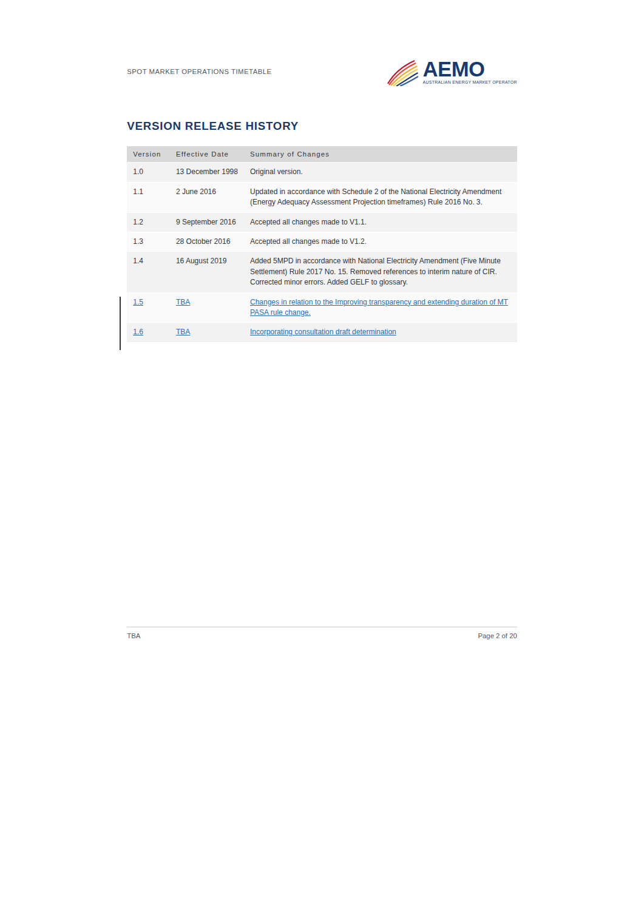Spot Market Operations Timetable
AEMO AUSTRALIAN ENERGY MARKET OPERATOR
Version Release History
| Version | Effective Date | Summary of Changes |
| --- | --- | --- |
| 1.0 | 13 December 1998 | Original version. |
| 1.1 | 2 June 2016 | Updated in accordance with Schedule 2 of the National Electricity Amendment (Energy Adequacy Assessment Projection timeframes) Rule 2016 No. 3. |
| 1.2 | 9 September 2016 | Accepted all changes made to V1.1. |
| 1.3 | 28 October 2016 | Accepted all changes made to V1.2. |
| 1.4 | 16 August 2019 | Added 5MPD in accordance with National Electricity Amendment (Five Minute Settlement) Rule 2017 No. 15. Removed references to interim nature of CIR. Corrected minor errors. Added GELF to glossary. |
| 1.5 | TBA | Changes in relation to the Improving transparency and extending duration of MT PASA rule change. |
| 1.6 | TBA | Incorporating consultation draft determination |
TBA Page 2 of 20